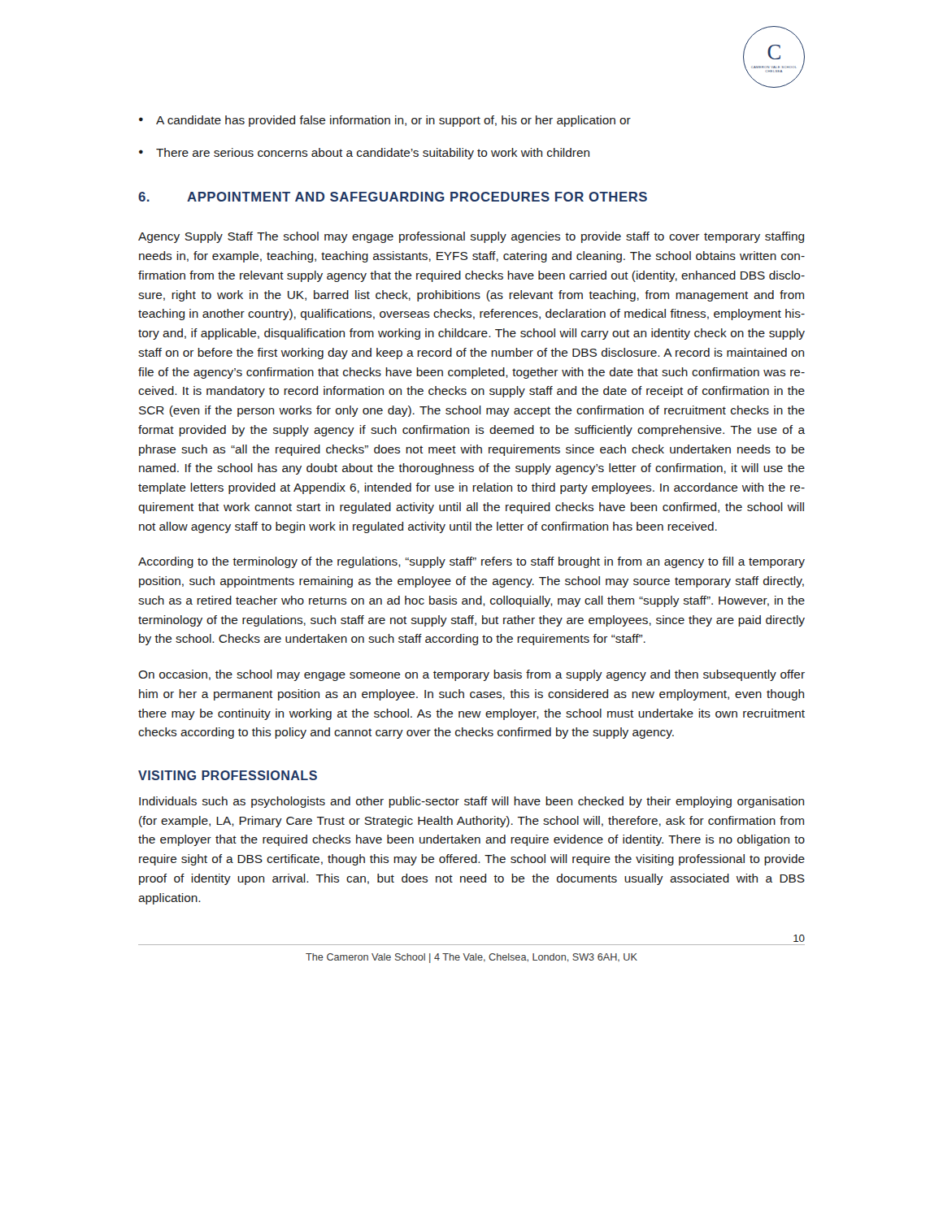C Cameron Vale School
Chelsea
A candidate has provided false information in, or in support of, his or her application or
There are serious concerns about a candidate’s suitability to work with children
6. Appointment and Safeguarding Procedures for Others
Agency Supply Staff The school may engage professional supply agencies to provide staff to cover temporary staffing needs in, for example, teaching, teaching assistants, EYFS staff, catering and cleaning. The school obtains written confirmation from the relevant supply agency that the required checks have been carried out (identity, enhanced DBS disclosure, right to work in the UK, barred list check, prohibitions (as relevant from teaching, from management and from teaching in another country), qualifications, overseas checks, references, declaration of medical fitness, employment history and, if applicable, disqualification from working in childcare. The school will carry out an identity check on the supply staff on or before the first working day and keep a record of the number of the DBS disclosure. A record is maintained on file of the agency’s confirmation that checks have been completed, together with the date that such confirmation was received. It is mandatory to record information on the checks on supply staff and the date of receipt of confirmation in the SCR (even if the person works for only one day). The school may accept the confirmation of recruitment checks in the format provided by the supply agency if such confirmation is deemed to be sufficiently comprehensive. The use of a phrase such as “all the required checks” does not meet with requirements since each check undertaken needs to be named. If the school has any doubt about the thoroughness of the supply agency’s letter of confirmation, it will use the template letters provided at Appendix 6, intended for use in relation to third party employees. In accordance with the requirement that work cannot start in regulated activity until all the required checks have been confirmed, the school will not allow agency staff to begin work in regulated activity until the letter of confirmation has been received.
According to the terminology of the regulations, “supply staff” refers to staff brought in from an agency to fill a temporary position, such appointments remaining as the employee of the agency. The school may source temporary staff directly, such as a retired teacher who returns on an ad hoc basis and, colloquially, may call them “supply staff”. However, in the terminology of the regulations, such staff are not supply staff, but rather they are employees, since they are paid directly by the school. Checks are undertaken on such staff according to the requirements for “staff”.
On occasion, the school may engage someone on a temporary basis from a supply agency and then subsequently offer him or her a permanent position as an employee. In such cases, this is considered as new employment, even though there may be continuity in working at the school. As the new employer, the school must undertake its own recruitment checks according to this policy and cannot carry over the checks confirmed by the supply agency.
Visiting Professionals
Individuals such as psychologists and other public-sector staff will have been checked by their employing organisation (for example, LA, Primary Care Trust or Strategic Health Authority). The school will, therefore, ask for confirmation from the employer that the required checks have been undertaken and require evidence of identity. There is no obligation to require sight of a DBS certificate, though this may be offered. The school will require the visiting professional to provide proof of identity upon arrival. This can, but does not need to be the documents usually associated with a DBS application.
10 The Cameron Vale School | 4 The Vale, Chelsea, London, SW3 6AH, UK